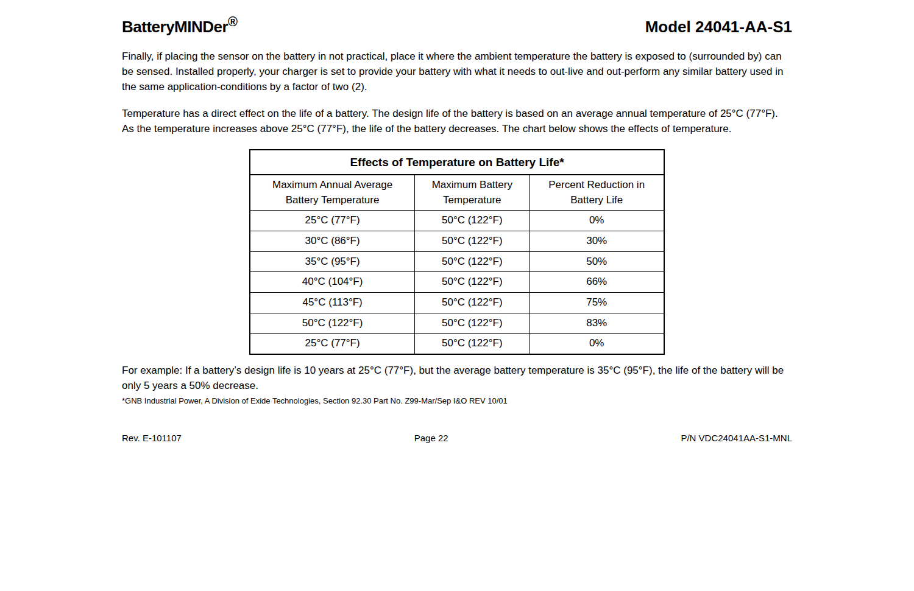BatteryMINDer®
Model 24041-AA-S1
Finally, if placing the sensor on the battery in not practical, place it where the ambient temperature the battery is exposed to (surrounded by) can be sensed. Installed properly, your charger is set to provide your battery with what it needs to out-live and out-perform any similar battery used in the same application-conditions by a factor of two (2).
Temperature has a direct effect on the life of a battery. The design life of the battery is based on an average annual temperature of 25°C (77°F). As the temperature increases above 25°C (77°F), the life of the battery decreases. The chart below shows the effects of temperature.
Effects of Temperature on Battery Life*
| Maximum Annual Average Battery Temperature | Maximum Battery Temperature | Percent Reduction in Battery Life |
| --- | --- | --- |
| 25°C (77°F) | 50°C (122°F) | 0% |
| 30°C (86°F) | 50°C (122°F) | 30% |
| 35°C (95°F) | 50°C (122°F) | 50% |
| 40°C (104°F) | 50°C (122°F) | 66% |
| 45°C (113°F) | 50°C (122°F) | 75% |
| 50°C (122°F) | 50°C (122°F) | 83% |
| 25°C (77°F) | 50°C (122°F) | 0% |
For example: If a battery’s design life is 10 years at 25°C (77°F), but the average battery temperature is 35°C (95°F), the life of the battery will be only 5 years a 50% decrease.
*GNB Industrial Power, A Division of Exide Technologies, Section 92.30 Part No. Z99-Mar/Sep I&O REV 10/01
Rev. E-101107 Page 22 P/N VDC24041AA-S1-MNL